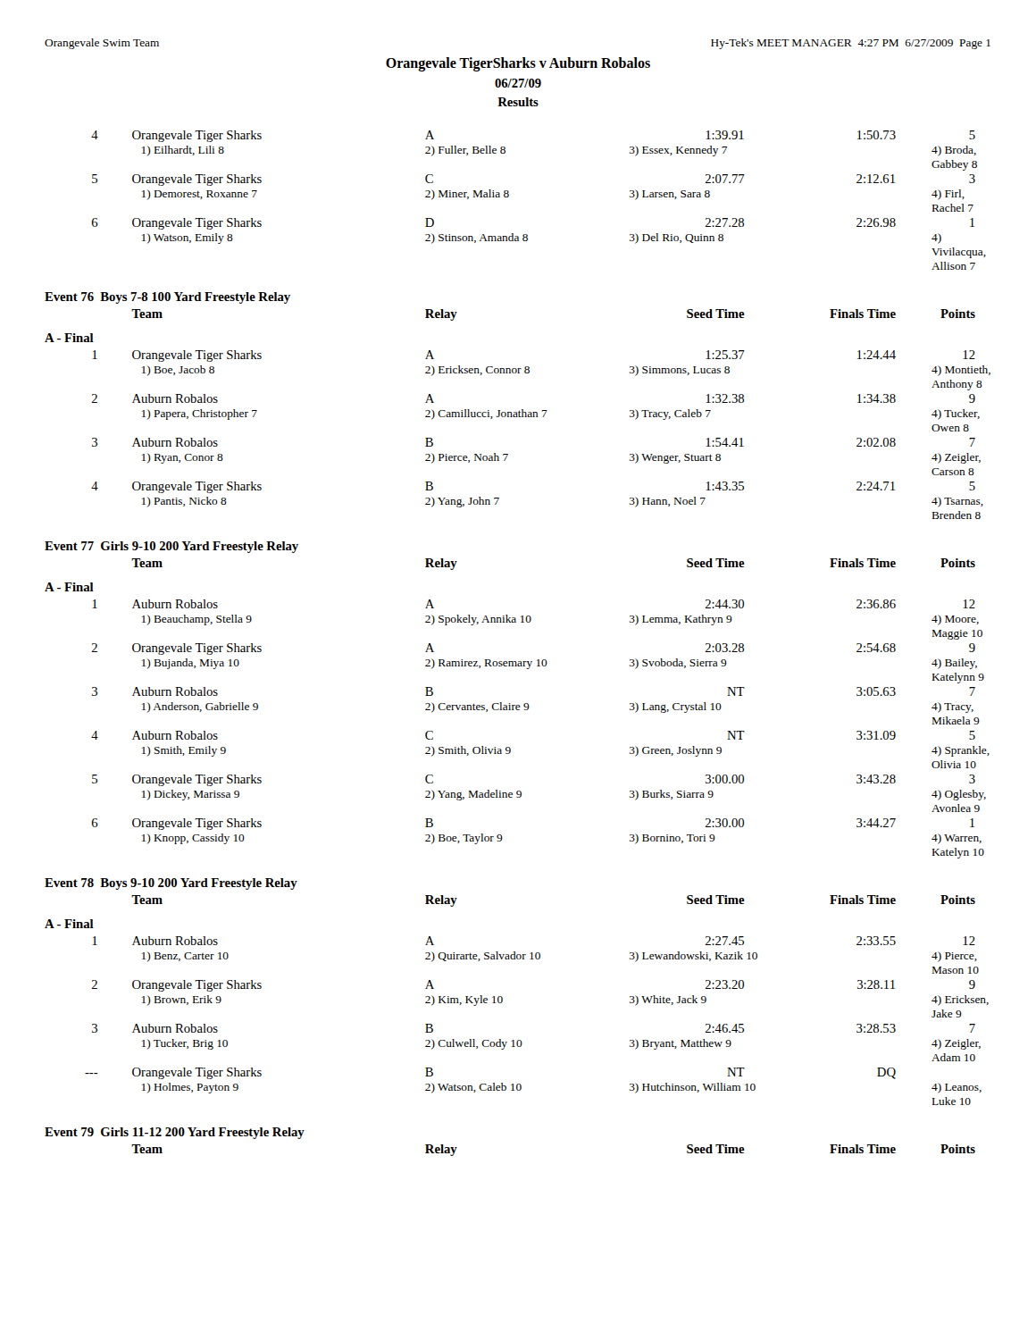Orangevale Swim Team Hy-Tek's MEET MANAGER 4:27 PM 6/27/2009 Page 1
Orangevale TigerSharks v Auburn Robalos
06/27/09
Results
| 4 | Orangevale Tiger Sharks | A | 1:39.91 | 1:50.73 | 5 |
| | 1) Eilhardt, Lili 8 | 2) Fuller, Belle 8 | 3) Essex, Kennedy 7 | 4) Broda, Gabbey 8 |
| 5 | Orangevale Tiger Sharks | C | 2:07.77 | 2:12.61 | 3 |
| | 1) Demorest, Roxanne 7 | 2) Miner, Malia 8 | 3) Larsen, Sara 8 | 4) Firl, Rachel 7 |
| 6 | Orangevale Tiger Sharks | D | 2:27.28 | 2:26.98 | 1 |
| | 1) Watson, Emily 8 | 2) Stinson, Amanda 8 | 3) Del Rio, Quinn 8 | 4) Vivilacqua, Allison 7 |
Event 76 Boys 7-8 100 Yard Freestyle Relay
| | Team | Relay | Seed Time | Finals Time | Points |
| --- | --- | --- | --- | --- | --- |
A - Final
| 1 | Orangevale Tiger Sharks | A | 1:25.37 | 1:24.44 | 12 |
| | 1) Boe, Jacob 8 | 2) Ericksen, Connor 8 | 3) Simmons, Lucas 8 | 4) Montieth, Anthony 8 |
| 2 | Auburn Robalos | A | 1:32.38 | 1:34.38 | 9 |
| | 1) Papera, Christopher 7 | 2) Camillucci, Jonathan 7 | 3) Tracy, Caleb 7 | 4) Tucker, Owen 8 |
| 3 | Auburn Robalos | B | 1:54.41 | 2:02.08 | 7 |
| | 1) Ryan, Conor 8 | 2) Pierce, Noah 7 | 3) Wenger, Stuart 8 | 4) Zeigler, Carson 8 |
| 4 | Orangevale Tiger Sharks | B | 1:43.35 | 2:24.71 | 5 |
| | 1) Pantis, Nicko 8 | 2) Yang, John 7 | 3) Hann, Noel 7 | 4) Tsarnas, Brenden 8 |
Event 77 Girls 9-10 200 Yard Freestyle Relay
| | Team | Relay | Seed Time | Finals Time | Points |
| --- | --- | --- | --- | --- | --- |
A - Final
| 1 | Auburn Robalos | A | 2:44.30 | 2:36.86 | 12 |
| | 1) Beauchamp, Stella 9 | 2) Spokely, Annika 10 | 3) Lemma, Kathryn 9 | 4) Moore, Maggie 10 |
| 2 | Orangevale Tiger Sharks | A | 2:03.28 | 2:54.68 | 9 |
| | 1) Bujanda, Miya 10 | 2) Ramirez, Rosemary 10 | 3) Svoboda, Sierra 9 | 4) Bailey, Katelynn 9 |
| 3 | Auburn Robalos | B | NT | 3:05.63 | 7 |
| | 1) Anderson, Gabrielle 9 | 2) Cervantes, Claire 9 | 3) Lang, Crystal 10 | 4) Tracy, Mikaela 9 |
| 4 | Auburn Robalos | C | NT | 3:31.09 | 5 |
| | 1) Smith, Emily 9 | 2) Smith, Olivia 9 | 3) Green, Joslynn 9 | 4) Sprankle, Olivia 10 |
| 5 | Orangevale Tiger Sharks | C | 3:00.00 | 3:43.28 | 3 |
| | 1) Dickey, Marissa 9 | 2) Yang, Madeline 9 | 3) Burks, Siarra 9 | 4) Oglesby, Avonlea 9 |
| 6 | Orangevale Tiger Sharks | B | 2:30.00 | 3:44.27 | 1 |
| | 1) Knopp, Cassidy 10 | 2) Boe, Taylor 9 | 3) Bornino, Tori 9 | 4) Warren, Katelyn 10 |
Event 78 Boys 9-10 200 Yard Freestyle Relay
| | Team | Relay | Seed Time | Finals Time | Points |
| --- | --- | --- | --- | --- | --- |
A - Final
| 1 | Auburn Robalos | A | 2:27.45 | 2:33.55 | 12 |
| | 1) Benz, Carter 10 | 2) Quirarte, Salvador 10 | 3) Lewandowski, Kazik 10 | 4) Pierce, Mason 10 |
| 2 | Orangevale Tiger Sharks | A | 2:23.20 | 3:28.11 | 9 |
| | 1) Brown, Erik 9 | 2) Kim, Kyle 10 | 3) White, Jack 9 | 4) Ericksen, Jake 9 |
| 3 | Auburn Robalos | B | 2:46.45 | 3:28.53 | 7 |
| | 1) Tucker, Brig 10 | 2) Culwell, Cody 10 | 3) Bryant, Matthew 9 | 4) Zeigler, Adam 10 |
| --- | Orangevale Tiger Sharks | B | NT | DQ | |
| | 1) Holmes, Payton 9 | 2) Watson, Caleb 10 | 3) Hutchinson, William 10 | 4) Leanos, Luke 10 |
Event 79 Girls 11-12 200 Yard Freestyle Relay
| | Team | Relay | Seed Time | Finals Time | Points |
| --- | --- | --- | --- | --- | --- |